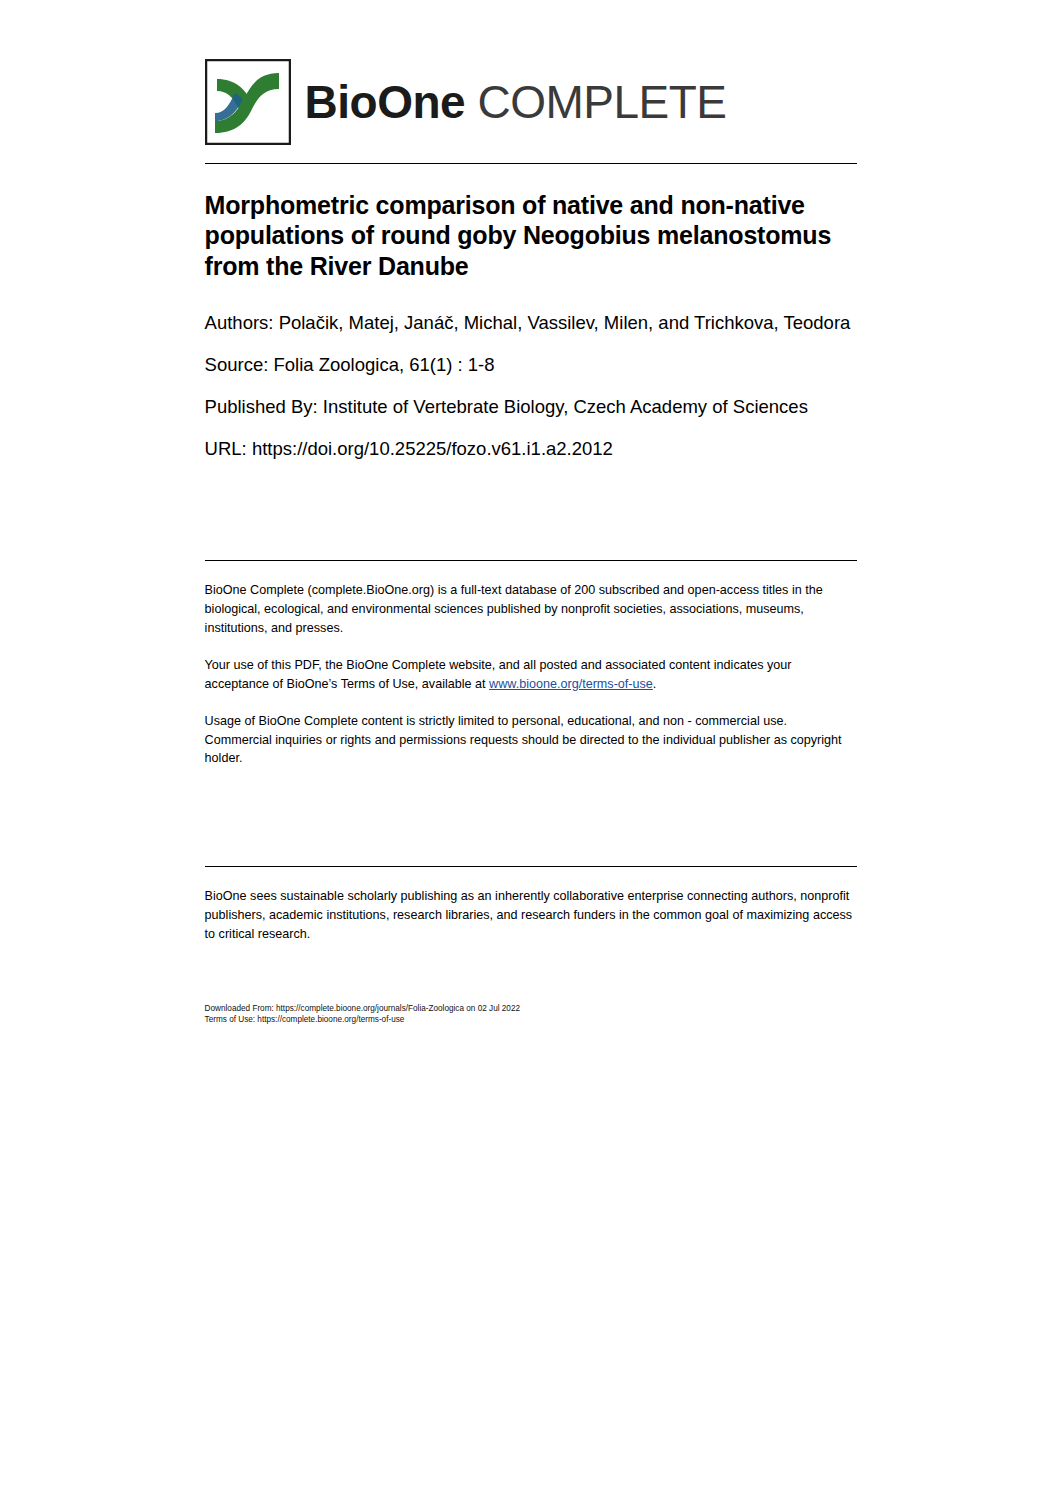BioOne COMPLETE
Morphometric comparison of native and non-native populations of round goby Neogobius melanostomus from the River Danube
Authors: Polačik, Matej, Janáč, Michal, Vassilev, Milen, and Trichkova, Teodora
Source: Folia Zoologica, 61(1) : 1-8
Published By: Institute of Vertebrate Biology, Czech Academy of Sciences
URL: https://doi.org/10.25225/fozo.v61.i1.a2.2012
BioOne Complete (complete.BioOne.org) is a full-text database of 200 subscribed and open-access titles in the biological, ecological, and environmental sciences published by nonprofit societies, associations, museums, institutions, and presses.
Your use of this PDF, the BioOne Complete website, and all posted and associated content indicates your acceptance of BioOne’s Terms of Use, available at www.bioone.org/terms-of-use.
Usage of BioOne Complete content is strictly limited to personal, educational, and non - commercial use. Commercial inquiries or rights and permissions requests should be directed to the individual publisher as copyright holder.
BioOne sees sustainable scholarly publishing as an inherently collaborative enterprise connecting authors, nonprofit publishers, academic institutions, research libraries, and research funders in the common goal of maximizing access to critical research.
Downloaded From: https://complete.bioone.org/journals/Folia-Zoologica on 02 Jul 2022
Terms of Use: https://complete.bioone.org/terms-of-use